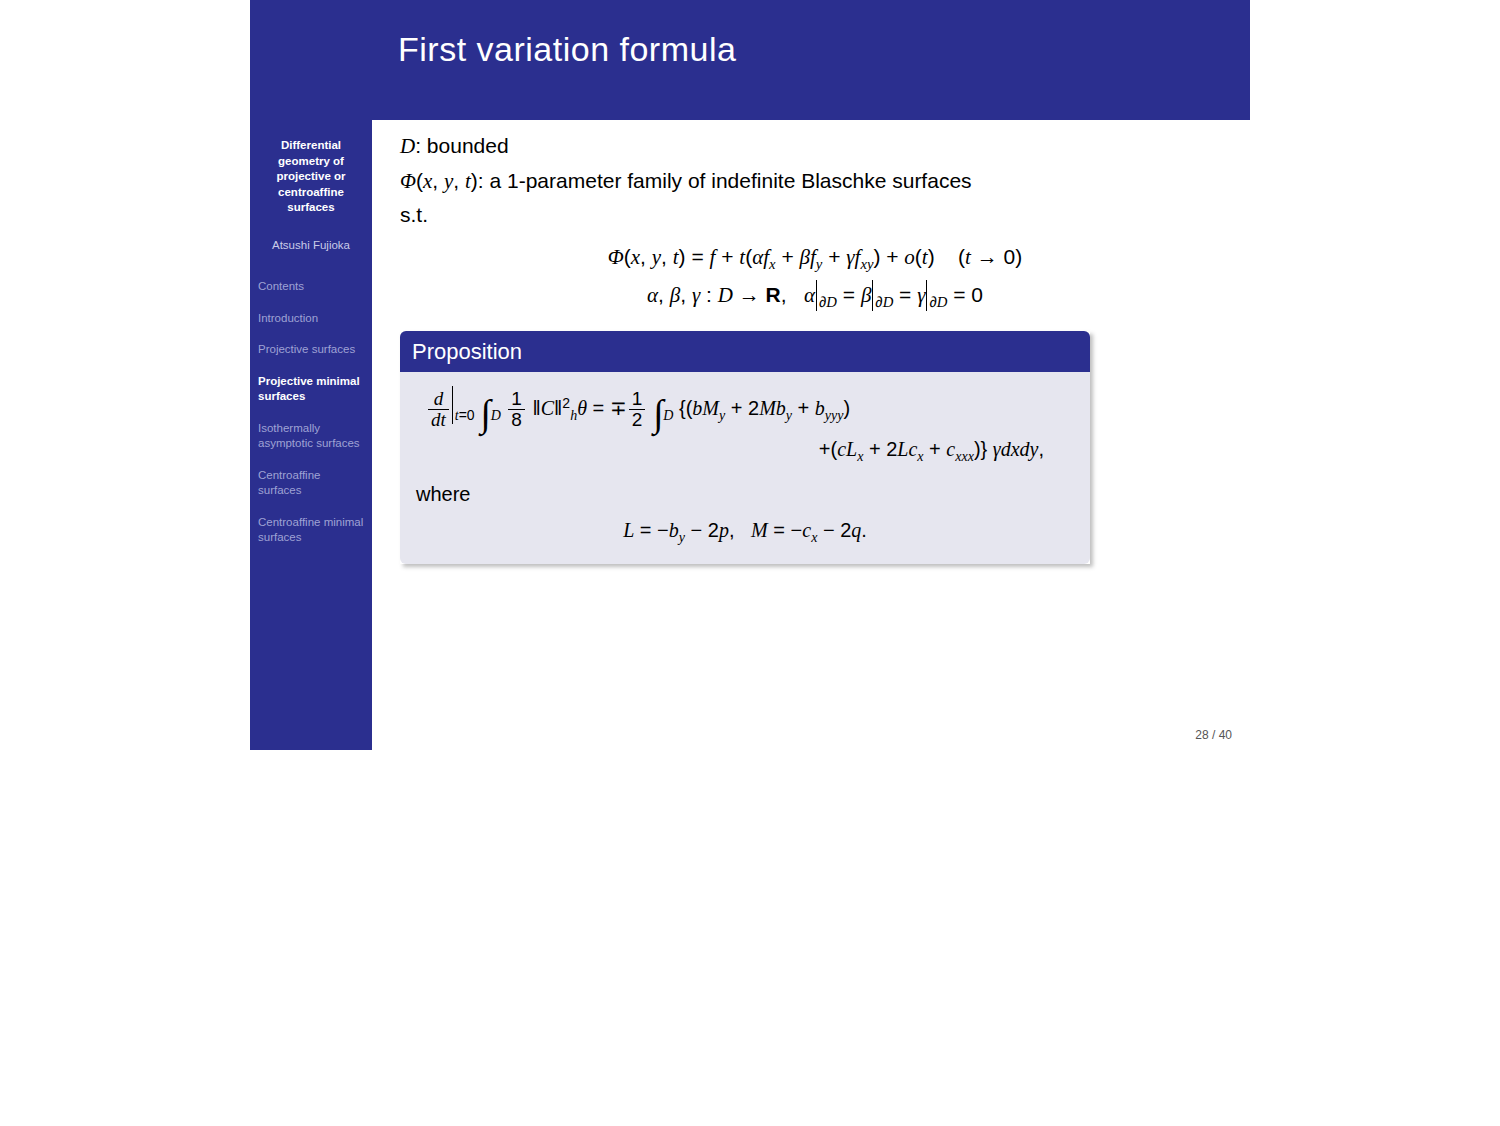First variation formula
Differential geometry of projective or centroaffine surfaces
Atsushi Fujioka
Contents
Introduction
Projective surfaces
Projective minimal surfaces
Isothermally asymptotic surfaces
Centroaffine surfaces
Centroaffine minimal surfaces
D: bounded
Φ(x, y, t): a 1-parameter family of indefinite Blaschke surfaces
s.t.
Φ(x, y, t) = f + t(αf x + βf y + γf xy) + o(t) (t → 0)
α, β, γ : D → R, α ∂D = β ∂D = γ ∂D = 0
Proposition
ddt t=0 ∫D 18 ‖C‖2 hθ = ∓12 ∫D {(bM y + 2Mb y + byyy)
+(cL x + 2Lc x + cxxx)} γdxdy,
where
L = −by − 2p, M = −cx − 2q.
28 / 40